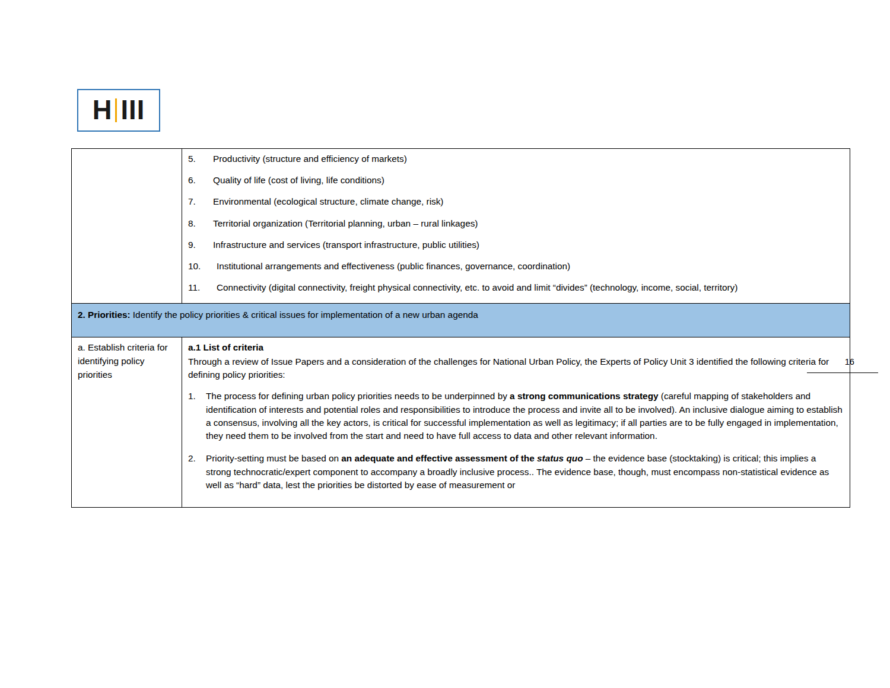H III
16
| | 5. Productivity (structure and efficiency of markets) 6. Quality of life (cost of living, life conditions) 7. Environmental (ecological structure, climate change, risk) 8. Territorial organization (Territorial planning, urban – rural linkages) 9. Infrastructure and services (transport infrastructure, public utilities) 10. Institutional arrangements and effectiveness (public finances, governance, coordination) 11. Connectivity (digital connectivity, freight physical connectivity, etc. to avoid and limit “divides” (technology, income, social, territory) |
| 2. Priorities: Identify the policy priorities & critical issues for implementation of a new urban agenda |
| a. Establish criteria for identifying policy priorities | a.1 List of criteria Through a review of Issue Papers and a consideration of the challenges for National Urban Policy, the Experts of Policy Unit 3 identified the following criteria for defining policy priorities: 1. The process for defining urban policy priorities needs to be underpinned by a strong communications strategy (careful mapping of stakeholders and identification of interests and potential roles and responsibilities to introduce the process and invite all to be involved). An inclusive dialogue aiming to establish a consensus, involving all the key actors, is critical for successful implementation as well as legitimacy; if all parties are to be fully engaged in implementation, they need them to be involved from the start and need to have full access to data and other relevant information. 2. Priority-setting must be based on an adequate and effective assessment of the status quo – the evidence base (stocktaking) is critical; this implies a strong technocratic/expert component to accompany a broadly inclusive process.. The evidence base, though, must encompass non-statistical evidence as well as “hard” data, lest the priorities be distorted by ease of measurement or |